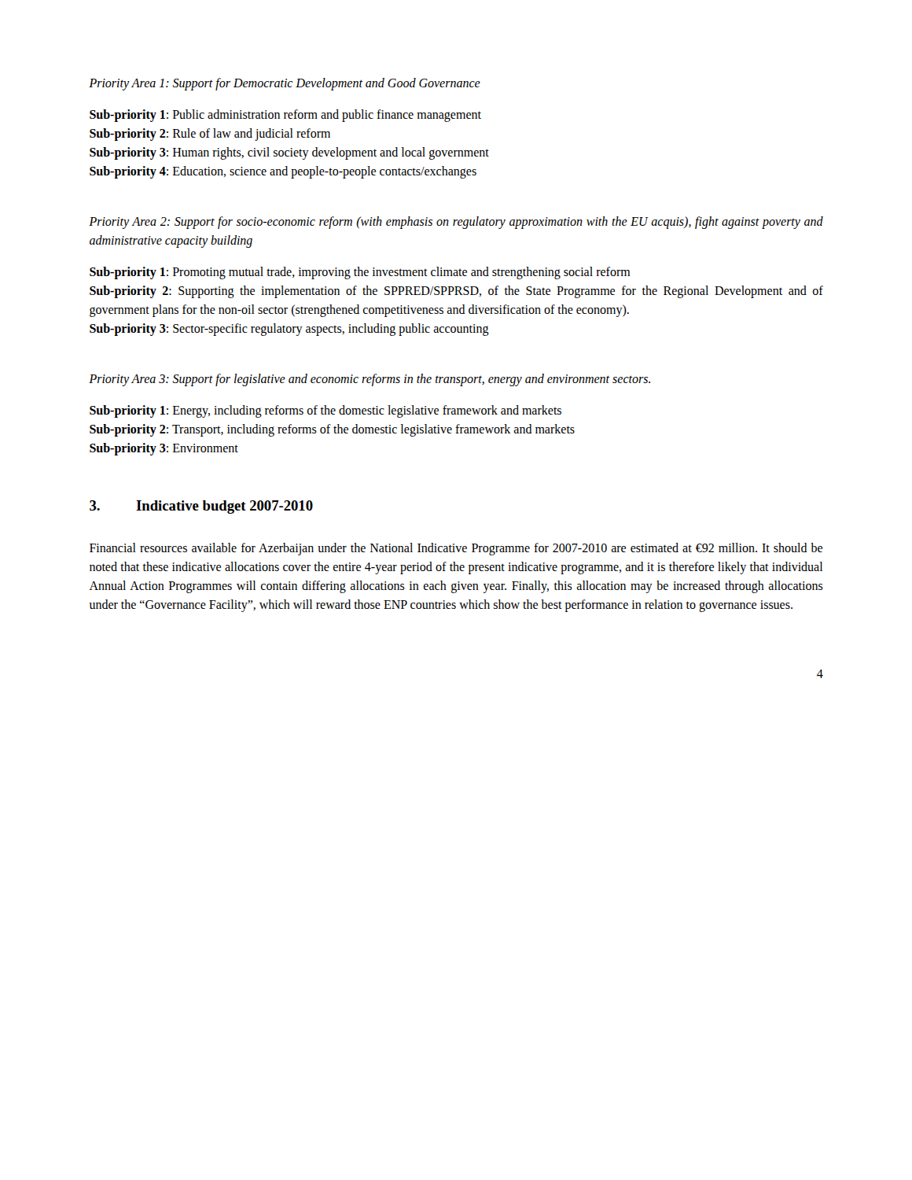Priority Area 1: Support for Democratic Development and Good Governance
Sub-priority 1: Public administration reform and public finance management
Sub-priority 2: Rule of law and judicial reform
Sub-priority 3: Human rights, civil society development and local government
Sub-priority 4: Education, science and people-to-people contacts/exchanges
Priority Area 2: Support for socio-economic reform (with emphasis on regulatory approximation with the EU acquis), fight against poverty and administrative capacity building
Sub-priority 1: Promoting mutual trade, improving the investment climate and strengthening social reform
Sub-priority 2: Supporting the implementation of the SPPRED/SPPRSD, of the State Programme for the Regional Development and of government plans for the non-oil sector (strengthened competitiveness and diversification of the economy).
Sub-priority 3: Sector-specific regulatory aspects, including public accounting
Priority Area 3: Support for legislative and economic reforms in the transport, energy and environment sectors.
Sub-priority 1: Energy, including reforms of the domestic legislative framework and markets
Sub-priority 2: Transport, including reforms of the domestic legislative framework and markets
Sub-priority 3: Environment
3. Indicative budget 2007-2010
Financial resources available for Azerbaijan under the National Indicative Programme for 2007-2010 are estimated at €92 million. It should be noted that these indicative allocations cover the entire 4-year period of the present indicative programme, and it is therefore likely that individual Annual Action Programmes will contain differing allocations in each given year. Finally, this allocation may be increased through allocations under the “Governance Facility”, which will reward those ENP countries which show the best performance in relation to governance issues.
4